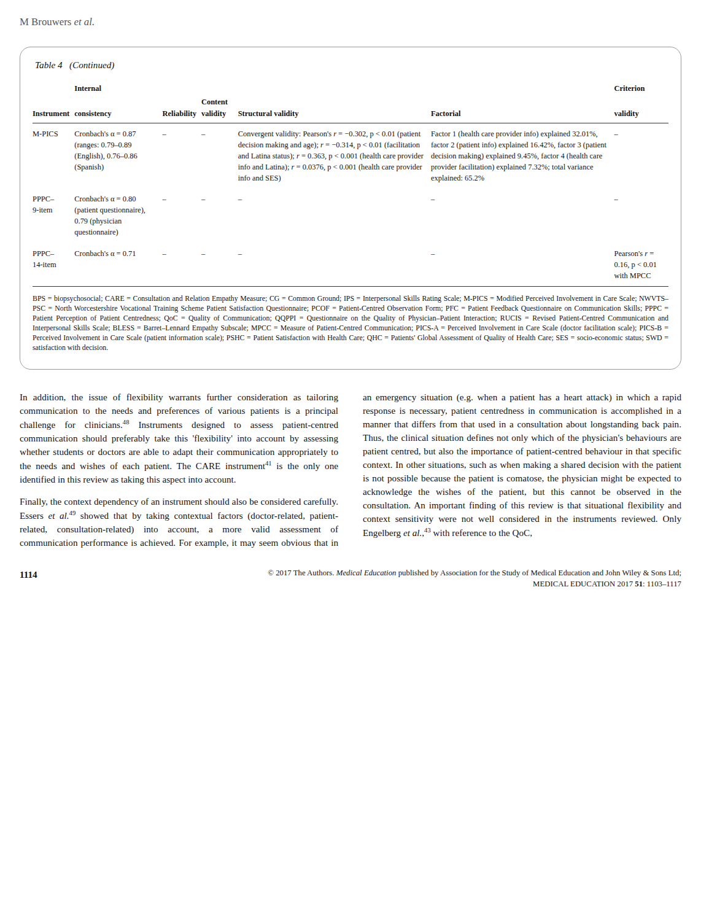M Brouwers et al.
Table 4 (Continued)
| | Internal | | | | | Criterion |
| --- | --- | --- | --- | --- | --- | --- |
| Instrument | consistency | Reliability | Content validity | Structural validity | Factorial | validity |
| M-PICS | Cronbach's α = 0.87 (ranges: 0.79–0.89 (English), 0.76–0.86 (Spanish) | – | – | Convergent validity: Pearson's r = −0.302, p < 0.01 (patient decision making and age); r = −0.314, p < 0.01 (facilitation and Latina status); r = 0.363, p < 0.001 (health care provider info and Latina); r = 0.0376, p < 0.001 (health care provider info and SES) | Factor 1 (health care provider info) explained 32.01%, factor 2 (patient info) explained 16.42%, factor 3 (patient decision making) explained 9.45%, factor 4 (health care provider facilitation) explained 7.32%; total variance explained: 65.2% | – |
| PPPC– 9-item | Cronbach's α = 0.80 (patient questionnaire), 0.79 (physician questionnaire) | – | – | – | – | – |
| PPPC– 14-item | Cronbach's α = 0.71 | – | – | – | – | Pearson's r = 0.16, p < 0.01 with MPCC |
BPS = biopsychosocial; CARE = Consultation and Relation Empathy Measure; CG = Common Ground; IPS = Interpersonal Skills Rating Scale; M-PICS = Modified Perceived Involvement in Care Scale; NWVTS–PSC = North Worcestershire Vocational Training Scheme Patient Satisfaction Questionnaire; PCOF = Patient-Centred Observation Form; PFC = Patient Feedback Questionnaire on Communication Skills; PPPC = Patient Perception of Patient Centredness; QoC = Quality of Communication; QQPPI = Questionnaire on the Quality of Physician–Patient Interaction; RUCIS = Revised Patient-Centred Communication and Interpersonal Skills Scale; BLESS = Barret–Lennard Empathy Subscale; MPCC = Measure of Patient-Centred Communication; PICS-A = Perceived Involvement in Care Scale (doctor facilitation scale); PICS-B = Perceived Involvement in Care Scale (patient information scale); PSHC = Patient Satisfaction with Health Care; QHC = Patients' Global Assessment of Quality of Health Care; SES = socio-economic status; SWD = satisfaction with decision.
In addition, the issue of flexibility warrants further consideration as tailoring communication to the needs and preferences of various patients is a principal challenge for clinicians.48 Instruments designed to assess patient-centred communication should preferably take this 'flexibility' into account by assessing whether students or doctors are able to adapt their communication appropriately to the needs and wishes of each patient. The CARE instrument41 is the only one identified in this review as taking this aspect into account.
Finally, the context dependency of an instrument should also be considered carefully. Essers et al.49 showed that by taking contextual factors (doctor-related, patient-related, consultation-related) into account, a more valid assessment of communication performance is achieved. For example, it may seem obvious that in an emergency situation (e.g. when a patient has a heart attack) in which a rapid response is necessary, patient centredness in communication is accomplished in a manner that differs from that used in a consultation about longstanding back pain. Thus, the clinical situation defines not only which of the physician's behaviours are patient centred, but also the importance of patient-centred behaviour in that specific context. In other situations, such as when making a shared decision with the patient is not possible because the patient is comatose, the physician might be expected to acknowledge the wishes of the patient, but this cannot be observed in the consultation. An important finding of this review is that situational flexibility and context sensitivity were not well considered in the instruments reviewed. Only Engelberg et al.,43 with reference to the QoC,
1114 © 2017 The Authors. Medical Education published by Association for the Study of Medical Education and John Wiley & Sons Ltd;
MEDICAL EDUCATION 2017 51: 1103–1117